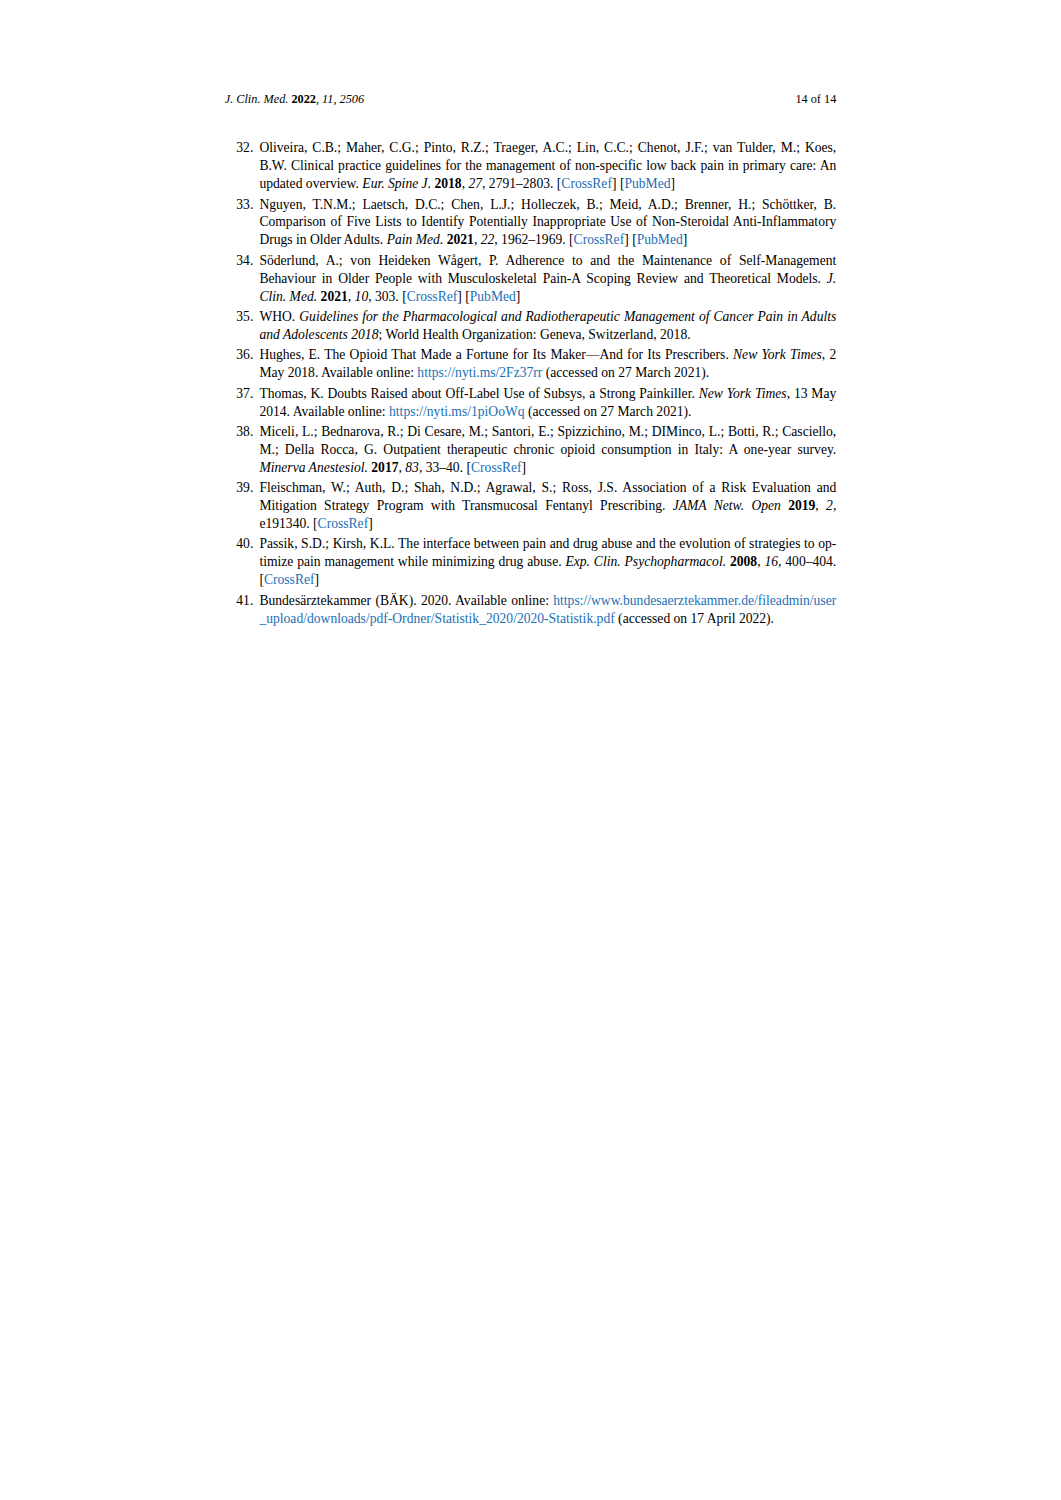J. Clin. Med. 2022, 11, 2506
14 of 14
32. Oliveira, C.B.; Maher, C.G.; Pinto, R.Z.; Traeger, A.C.; Lin, C.C.; Chenot, J.F.; van Tulder, M.; Koes, B.W. Clinical practice guidelines for the management of non-specific low back pain in primary care: An updated overview. Eur. Spine J. 2018, 27, 2791–2803. CrossRef PubMed
33. Nguyen, T.N.M.; Laetsch, D.C.; Chen, L.J.; Holleczek, B.; Meid, A.D.; Brenner, H.; Schöttker, B. Comparison of Five Lists to Identify Potentially Inappropriate Use of Non-Steroidal Anti-Inflammatory Drugs in Older Adults. Pain Med. 2021, 22, 1962–1969. CrossRef PubMed
34. Söderlund, A.; von Heideken Wågert, P. Adherence to and the Maintenance of Self-Management Behaviour in Older People with Musculoskeletal Pain-A Scoping Review and Theoretical Models. J. Clin. Med. 2021, 10, 303. CrossRef PubMed
35. WHO. Guidelines for the Pharmacological and Radiotherapeutic Management of Cancer Pain in Adults and Adolescents 2018; World Health Organization: Geneva, Switzerland, 2018.
36. Hughes, E. The Opioid That Made a Fortune for Its Maker—And for Its Prescribers. New York Times, 2 May 2018. Available online: https://nyti.ms/2Fz37rr (accessed on 27 March 2021).
37. Thomas, K. Doubts Raised about Off-Label Use of Subsys, a Strong Painkiller. New York Times, 13 May 2014. Available online: https://nyti.ms/1piOoWq (accessed on 27 March 2021).
38. Miceli, L.; Bednarova, R.; Di Cesare, M.; Santori, E.; Spizzichino, M.; DIMinco, L.; Botti, R.; Casciello, M.; Della Rocca, G. Outpatient therapeutic chronic opioid consumption in Italy: A one-year survey. Minerva Anestesiol. 2017, 83, 33–40. CrossRef
39. Fleischman, W.; Auth, D.; Shah, N.D.; Agrawal, S.; Ross, J.S. Association of a Risk Evaluation and Mitigation Strategy Program with Transmucosal Fentanyl Prescribing. JAMA Netw. Open 2019, 2, e191340. CrossRef
40. Passik, S.D.; Kirsh, K.L. The interface between pain and drug abuse and the evolution of strategies to optimize pain management while minimizing drug abuse. Exp. Clin. Psychopharmacol. 2008, 16, 400–404. CrossRef
41. Bundesärztekammer (BÄK). 2020. Available online: https://www.bundesaerztekammer.de/fileadmin/user_upload/downloads/pdf-Ordner/Statistik_2020/2020-Statistik.pdf (accessed on 17 April 2022).